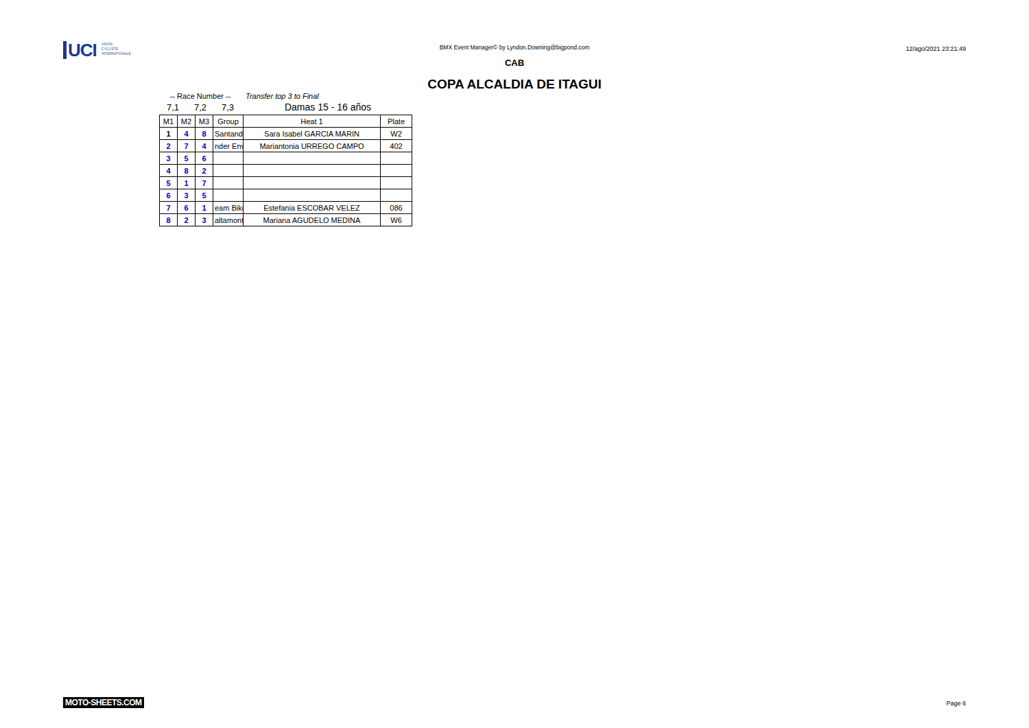UCI
UNION
CYCLISTE
INTERNATIONALE
BMX Event Manager© by Lyndon.Downing@bigpond.com
CAB
12/ago/2021 23:21:49
COPA ALCALDIA DE ITAGUI
-- Race Number --
Transfer top 3 to Final
7,1
7,2
7,3
Damas 15 - 16 años
| M1 | M2 | M3 | Group | Heat 1 | Plate |
| --- | --- | --- | --- | --- | --- |
| 1 | 4 | 8 | Santander | Sara Isabel GARCIA MARIN | W2 |
| 2 | 7 | 4 | nder Env | Mariantonia URREGO CAMPO | 402 |
| 3 | 5 | 6 | | | |
| 4 | 8 | 2 | | | |
| 5 | 1 | 7 | | | |
| 6 | 3 | 5 | | | |
| 7 | 6 | 1 | eam Bike | Estefania ESCOBAR VELEZ | 086 |
| 8 | 2 | 3 | altamonte | Mariana AGUDELO MEDINA | W6 |
MOTO-SHEETS.COM
Page 6